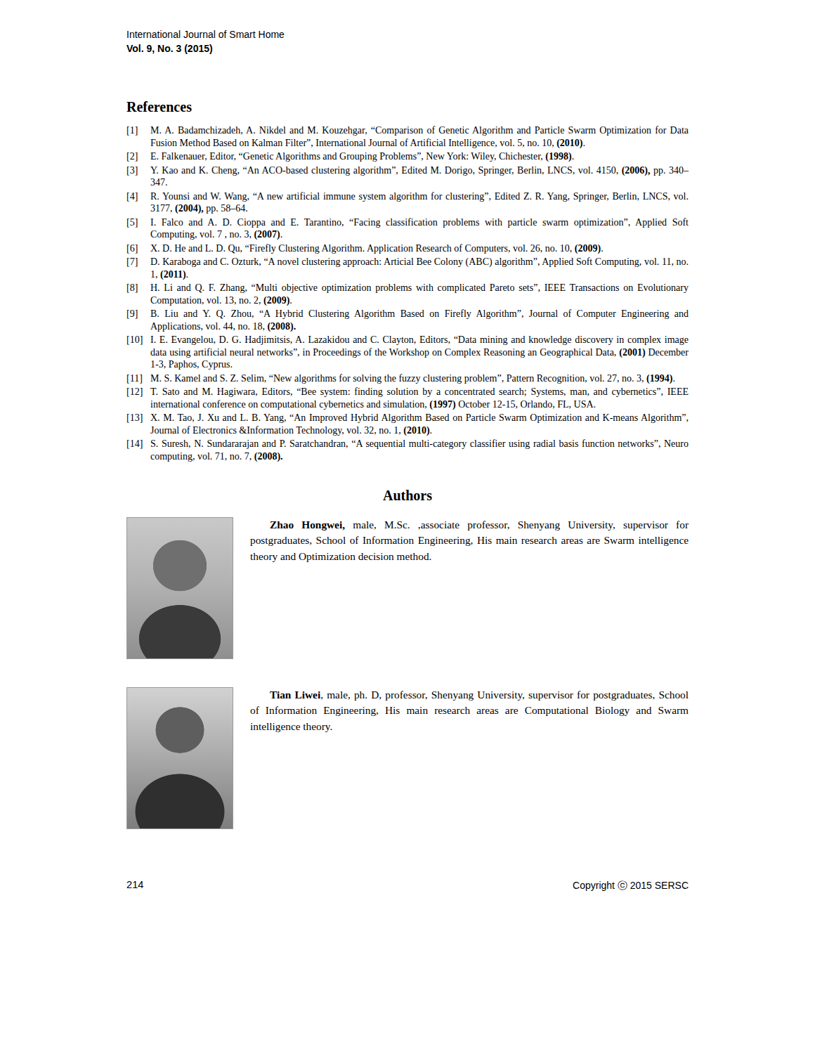International Journal of Smart Home
Vol. 9, No. 3 (2015)
References
[1] M. A. Badamchizadeh, A. Nikdel and M. Kouzehgar, “Comparison of Genetic Algorithm and Particle Swarm Optimization for Data Fusion Method Based on Kalman Filter”, International Journal of Artificial Intelligence, vol. 5, no. 10, (2010).
[2] E. Falkenauer, Editor, “Genetic Algorithms and Grouping Problems”, New York: Wiley, Chichester, (1998).
[3] Y. Kao and K. Cheng, “An ACO-based clustering algorithm”, Edited M. Dorigo, Springer, Berlin, LNCS, vol. 4150, (2006), pp. 340–347.
[4] R. Younsi and W. Wang, “A new artificial immune system algorithm for clustering”, Edited Z. R. Yang, Springer, Berlin, LNCS, vol. 3177, (2004), pp. 58–64.
[5] I. Falco and A. D. Cioppa and E. Tarantino, “Facing classification problems with particle swarm optimization”, Applied Soft Computing, vol. 7 , no. 3, (2007).
[6] X. D. He and L. D. Qu, “Firefly Clustering Algorithm. Application Research of Computers, vol. 26, no. 10, (2009).
[7] D. Karaboga and C. Ozturk, “A novel clustering approach: Articial Bee Colony (ABC) algorithm”, Applied Soft Computing, vol. 11, no. 1, (2011).
[8] H. Li and Q. F. Zhang, “Multi objective optimization problems with complicated Pareto sets”, IEEE Transactions on Evolutionary Computation, vol. 13, no. 2, (2009).
[9] B. Liu and Y. Q. Zhou, “A Hybrid Clustering Algorithm Based on Firefly Algorithm”, Journal of Computer Engineering and Applications, vol. 44, no. 18, (2008).
[10] I. E. Evangelou, D. G. Hadjimitsis, A. Lazakidou and C. Clayton, Editors, “Data mining and knowledge discovery in complex image data using artificial neural networks”, in Proceedings of the Workshop on Complex Reasoning an Geographical Data, (2001) December 1-3, Paphos, Cyprus.
[11] M. S. Kamel and S. Z. Selim, “New algorithms for solving the fuzzy clustering problem”, Pattern Recognition, vol. 27, no. 3, (1994).
[12] T. Sato and M. Hagiwara, Editors, “Bee system: finding solution by a concentrated search; Systems, man, and cybernetics”, IEEE international conference on computational cybernetics and simulation, (1997) October 12-15, Orlando, FL, USA.
[13] X. M. Tao, J. Xu and L. B. Yang, “An Improved Hybrid Algorithm Based on Particle Swarm Optimization and K-means Algorithm”, Journal of Electronics &Information Technology, vol. 32, no. 1, (2010).
[14] S. Suresh, N. Sundararajan and P. Saratchandran, “A sequential multi-category classifier using radial basis function networks”, Neuro computing, vol. 71, no. 7, (2008).
Authors
Zhao Hongwei, male, M.Sc. ,associate professor, Shenyang University, supervisor for postgraduates, School of Information Engineering, His main research areas are Swarm intelligence theory and Optimization decision method.
Tian Liwei, male, ph. D, professor, Shenyang University, supervisor for postgraduates, School of Information Engineering, His main research areas are Computational Biology and Swarm intelligence theory.
214
Copyright ⓒ 2015 SERSC